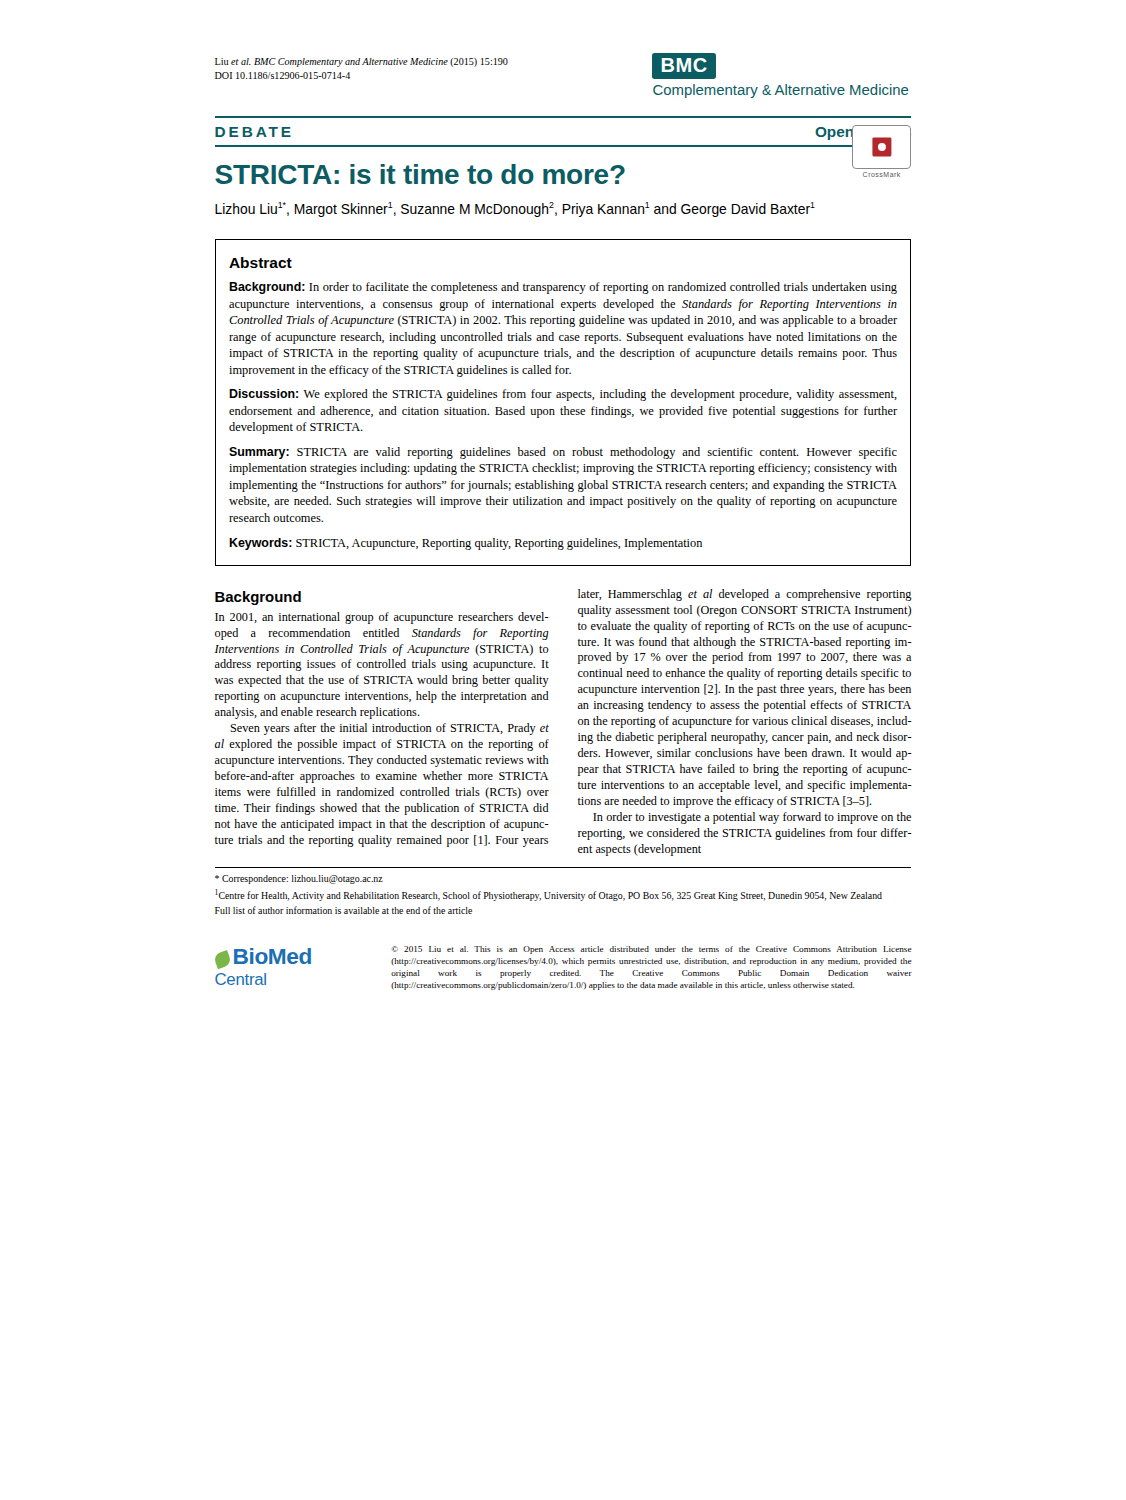Liu et al. BMC Complementary and Alternative Medicine (2015) 15:190
DOI 10.1186/s12906-015-0714-4
BMC
Complementary & Alternative Medicine
DEBATE
Open Access
CrossMark
STRICTA: is it time to do more?
Lizhou Liu1*, Margot Skinner1, Suzanne M McDonough2, Priya Kannan1 and George David Baxter1
Abstract
Background: In order to facilitate the completeness and transparency of reporting on randomized controlled trials undertaken using acupuncture interventions, a consensus group of international experts developed the Standards for Reporting Interventions in Controlled Trials of Acupuncture (STRICTA) in 2002. This reporting guideline was updated in 2010, and was applicable to a broader range of acupuncture research, including uncontrolled trials and case reports. Subsequent evaluations have noted limitations on the impact of STRICTA in the reporting quality of acupuncture trials, and the description of acupuncture details remains poor. Thus improvement in the efficacy of the STRICTA guidelines is called for.
Discussion: We explored the STRICTA guidelines from four aspects, including the development procedure, validity assessment, endorsement and adherence, and citation situation. Based upon these findings, we provided five potential suggestions for further development of STRICTA.
Summary: STRICTA are valid reporting guidelines based on robust methodology and scientific content. However specific implementation strategies including: updating the STRICTA checklist; improving the STRICTA reporting efficiency; consistency with implementing the “Instructions for authors” for journals; establishing global STRICTA research centers; and expanding the STRICTA website, are needed. Such strategies will improve their utilization and impact positively on the quality of reporting on acupuncture research outcomes.
Keywords: STRICTA, Acupuncture, Reporting quality, Reporting guidelines, Implementation
Background
In 2001, an international group of acupuncture researchers developed a recommendation entitled Standards for Reporting Interventions in Controlled Trials of Acupuncture (STRICTA) to address reporting issues of controlled trials using acupuncture. It was expected that the use of STRICTA would bring better quality reporting on acupuncture interventions, help the interpretation and analysis, and enable research replications.
Seven years after the initial introduction of STRICTA, Prady et al explored the possible impact of STRICTA on the reporting of acupuncture interventions. They conducted systematic reviews with before-and-after approaches to examine whether more STRICTA items were fulfilled in randomized controlled trials (RCTs) over time. Their findings showed that the publication of STRICTA did not have the anticipated impact in that the description of acupuncture trials and the reporting quality remained poor [1]. Four years later, Hammerschlag et al developed a comprehensive reporting quality assessment tool (Oregon CONSORT STRICTA Instrument) to evaluate the quality of reporting of RCTs on the use of acupuncture. It was found that although the STRICTA-based reporting improved by 17 % over the period from 1997 to 2007, there was a continual need to enhance the quality of reporting details specific to acupuncture intervention [2]. In the past three years, there has been an increasing tendency to assess the potential effects of STRICTA on the reporting of acupuncture for various clinical diseases, including the diabetic peripheral neuropathy, cancer pain, and neck disorders. However, similar conclusions have been drawn. It would appear that STRICTA have failed to bring the reporting of acupuncture interventions to an acceptable level, and specific implementations are needed to improve the efficacy of STRICTA [3–5].
In order to investigate a potential way forward to improve on the reporting, we considered the STRICTA guidelines from four different aspects (development
* Correspondence: lizhou.liu@otago.ac.nz
1Centre for Health, Activity and Rehabilitation Research, School of Physiotherapy, University of Otago, PO Box 56, 325 Great King Street, Dunedin 9054, New Zealand
Full list of author information is available at the end of the article
BioMed
Central
© 2015 Liu et al. This is an Open Access article distributed under the terms of the Creative Commons Attribution License (http://creativecommons.org/licenses/by/4.0), which permits unrestricted use, distribution, and reproduction in any medium, provided the original work is properly credited. The Creative Commons Public Domain Dedication waiver (http://creativecommons.org/publicdomain/zero/1.0/) applies to the data made available in this article, unless otherwise stated.